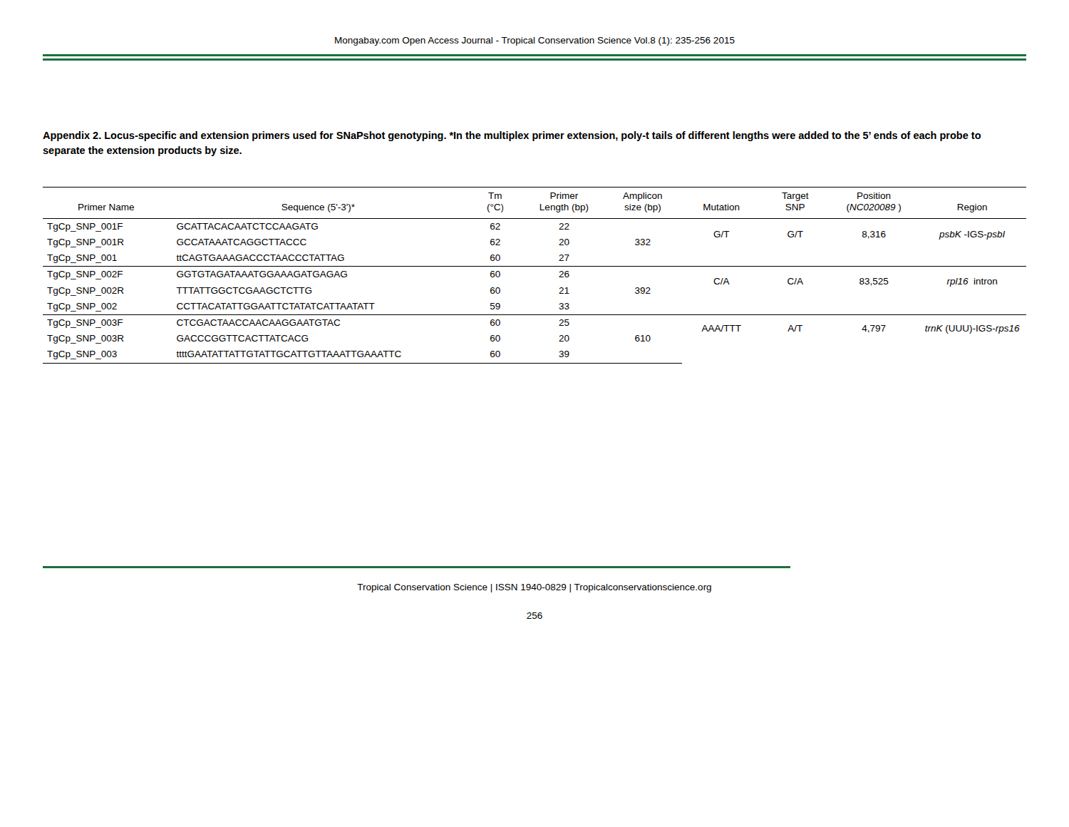Mongabay.com Open Access Journal - Tropical Conservation Science Vol.8 (1): 235-256 2015
Appendix 2. Locus-specific and extension primers used for SNaPshot genotyping. *In the multiplex primer extension, poly-t tails of different lengths were added to the 5’ ends of each probe to separate the extension products by size.
| Primer Name | Sequence (5'-3')* | Tm (°C ) | Primer Length (bp) | Amplicon size (bp) | Mutation | Target SNP | Position ( NC020089 ) | Region |
| --- | --- | --- | --- | --- | --- | --- | --- | --- |
| TgCp_SNP_001F | GCATTACACAATCTCCAAGATG | 62 | 22 | 332 | | | | |
| TgCp_SNP_001R | GCCATAAATCAGGCTTACCC | 62 | 20 |
| TgCp_SNP_001 | ttCAGTGAAAGACCCTAACCCTATTAG | 60 | 27 | |
| TgCp_SNP_002F | GGTGTAGATAAATGGAAAGATGAGAG | 60 | 26 | 392 | | | | |
| TgCp_SNP_002R | TTTATTGGCTCGAAGCTCTTG | 60 | 21 |
| TgCp_SNP_002 | CCTTACATATTGGAATTCTATATCATTAATATT | 59 | 33 | |
| TgCp_SNP_003F | CTCGACTAACCAACAAGGAATGTAC | 60 | 25 | 610 | | | | |
| TgCp_SNP_003R | GACCCGGTTCACTTATCACG | 60 | 20 |
| TgCp_SNP_003 | ttttGAATATTATTGTATTGCATTGTTAAATTGAAATTC | 60 | 39 | |
| | G/T | G/T | 8,316 | psbK -IGS- psbI |
| | C/A | C/A | 83,525 | rpl16 intron |
| | AAA/TTT | A/T | 4,797 | trnK (UUU)-IGS- rps16 |
Tropical Conservation Science | ISSN 1940-0829 | Tropicalconservationscience.org
256